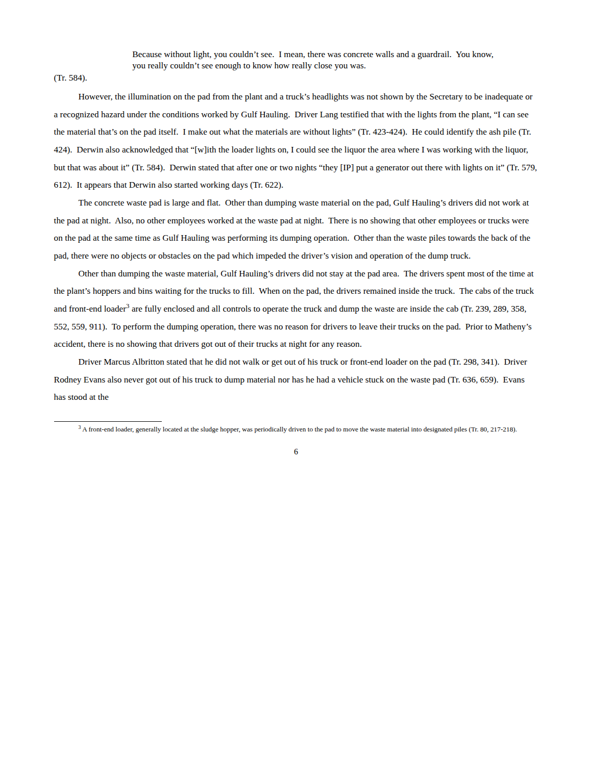Because without light, you couldn’t see. I mean, there was concrete walls and a guardrail. You know, you really couldn’t see enough to know how really close you was.
(Tr. 584).
However, the illumination on the pad from the plant and a truck’s headlights was not shown by the Secretary to be inadequate or a recognized hazard under the conditions worked by Gulf Hauling. Driver Lang testified that with the lights from the plant, “I can see the material that’s on the pad itself. I make out what the materials are without lights” (Tr. 423-424). He could identify the ash pile (Tr. 424). Derwin also acknowledged that “[w]ith the loader lights on, I could see the liquor the area where I was working with the liquor, but that was about it” (Tr. 584). Derwin stated that after one or two nights “they [IP] put a generator out there with lights on it” (Tr. 579, 612). It appears that Derwin also started working days (Tr. 622).
The concrete waste pad is large and flat. Other than dumping waste material on the pad, Gulf Hauling’s drivers did not work at the pad at night. Also, no other employees worked at the waste pad at night. There is no showing that other employees or trucks were on the pad at the same time as Gulf Hauling was performing its dumping operation. Other than the waste piles towards the back of the pad, there were no objects or obstacles on the pad which impeded the driver’s vision and operation of the dump truck.
Other than dumping the waste material, Gulf Hauling’s drivers did not stay at the pad area. The drivers spent most of the time at the plant’s hoppers and bins waiting for the trucks to fill. When on the pad, the drivers remained inside the truck. The cabs of the truck and front-end loader3 are fully enclosed and all controls to operate the truck and dump the waste are inside the cab (Tr. 239, 289, 358, 552, 559, 911). To perform the dumping operation, there was no reason for drivers to leave their trucks on the pad. Prior to Matheny’s accident, there is no showing that drivers got out of their trucks at night for any reason.
Driver Marcus Albritton stated that he did not walk or get out of his truck or front-end loader on the pad (Tr. 298, 341). Driver Rodney Evans also never got out of his truck to dump material nor has he had a vehicle stuck on the waste pad (Tr. 636, 659). Evans has stood at the
3 A front-end loader, generally located at the sludge hopper, was periodically driven to the pad to move the waste material into designated piles (Tr. 80, 217-218).
6